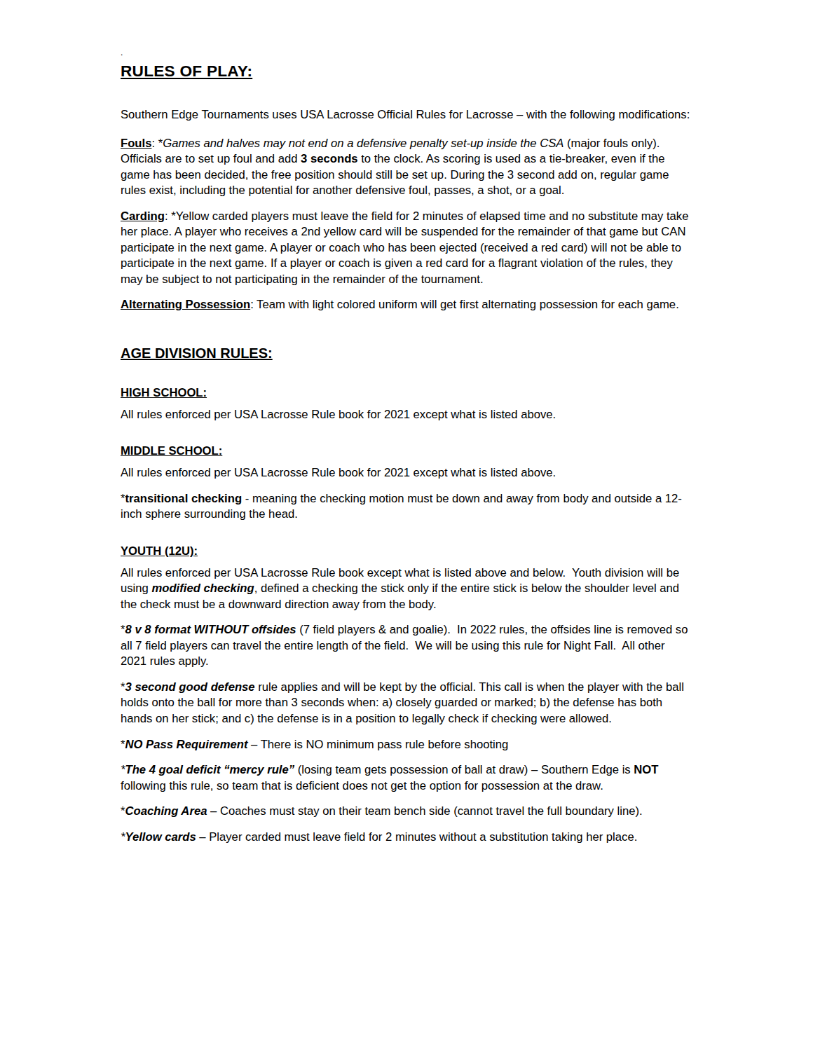.
RULES OF PLAY:
Southern Edge Tournaments uses USA Lacrosse Official Rules for Lacrosse – with the following modifications:
Fouls: *Games and halves may not end on a defensive penalty set-up inside the CSA (major fouls only). Officials are to set up foul and add 3 seconds to the clock. As scoring is used as a tie-breaker, even if the game has been decided, the free position should still be set up. During the 3 second add on, regular game rules exist, including the potential for another defensive foul, passes, a shot, or a goal.
Carding: *Yellow carded players must leave the field for 2 minutes of elapsed time and no substitute may take her place. A player who receives a 2nd yellow card will be suspended for the remainder of that game but CAN participate in the next game. A player or coach who has been ejected (received a red card) will not be able to participate in the next game. If a player or coach is given a red card for a flagrant violation of the rules, they may be subject to not participating in the remainder of the tournament.
Alternating Possession: Team with light colored uniform will get first alternating possession for each game.
AGE DIVISION RULES:
HIGH SCHOOL:
All rules enforced per USA Lacrosse Rule book for 2021 except what is listed above.
MIDDLE SCHOOL:
All rules enforced per USA Lacrosse Rule book for 2021 except what is listed above.
*transitional checking - meaning the checking motion must be down and away from body and outside a 12-inch sphere surrounding the head.
YOUTH (12U):
All rules enforced per USA Lacrosse Rule book except what is listed above and below. Youth division will be using modified checking, defined a checking the stick only if the entire stick is below the shoulder level and the check must be a downward direction away from the body.
*8 v 8 format WITHOUT offsides (7 field players & and goalie). In 2022 rules, the offsides line is removed so all 7 field players can travel the entire length of the field. We will be using this rule for Night Fall. All other 2021 rules apply.
*3 second good defense rule applies and will be kept by the official. This call is when the player with the ball holds onto the ball for more than 3 seconds when: a) closely guarded or marked; b) the defense has both hands on her stick; and c) the defense is in a position to legally check if checking were allowed.
*NO Pass Requirement – There is NO minimum pass rule before shooting
*The 4 goal deficit “mercy rule” (losing team gets possession of ball at draw) – Southern Edge is NOT following this rule, so team that is deficient does not get the option for possession at the draw.
*Coaching Area – Coaches must stay on their team bench side (cannot travel the full boundary line).
*Yellow cards – Player carded must leave field for 2 minutes without a substitution taking her place.